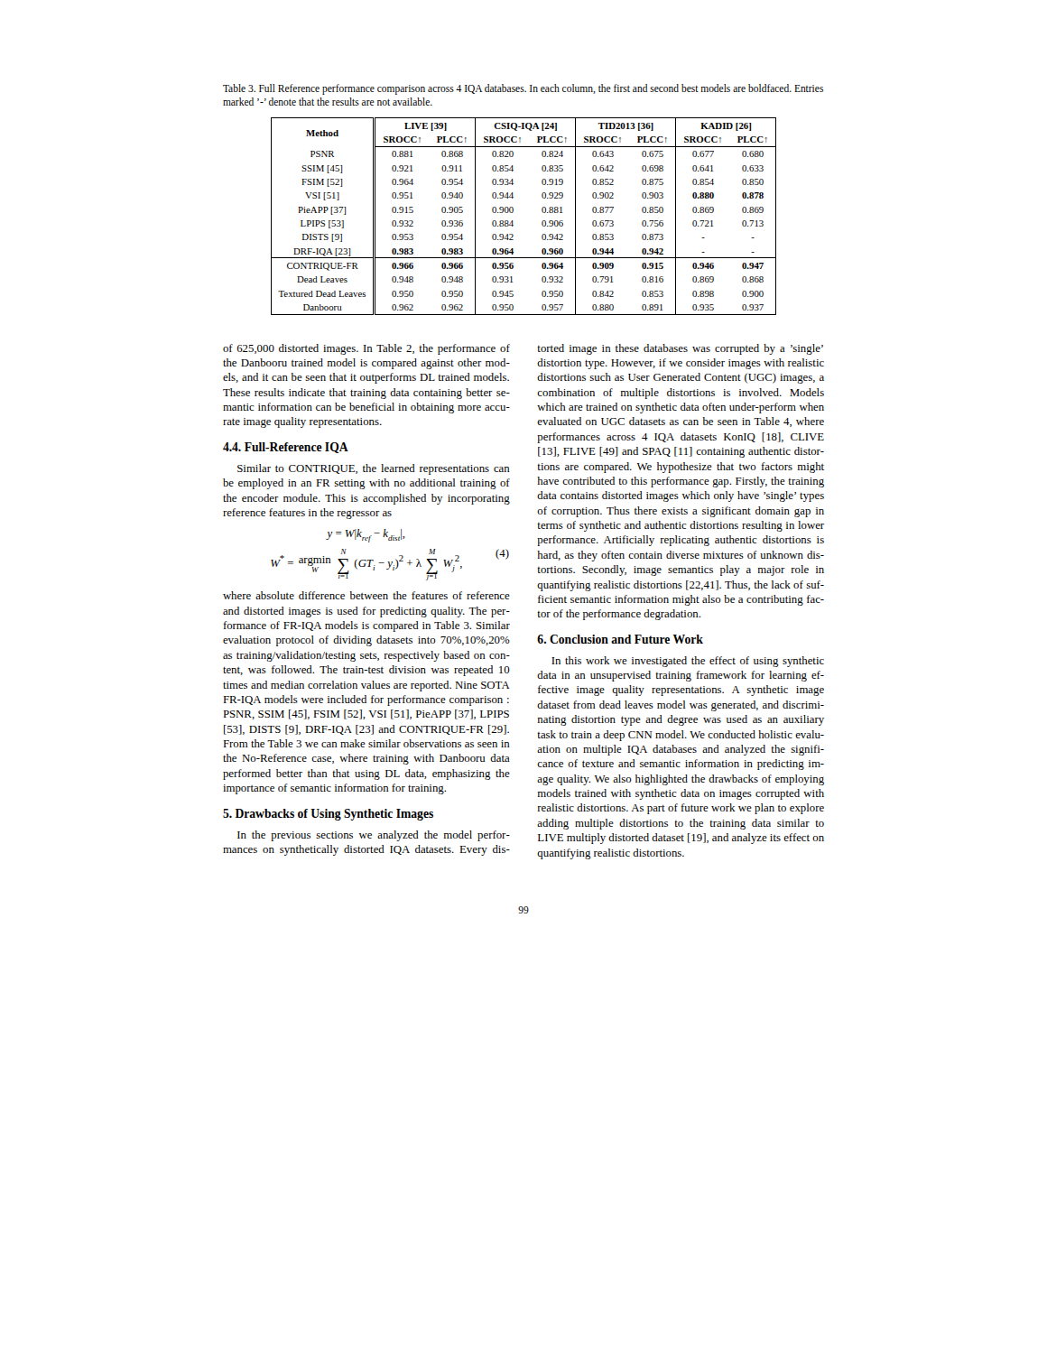Table 3. Full Reference performance comparison across 4 IQA databases. In each column, the first and second best models are boldfaced. Entries marked ’-’ denote that the results are not available.
| Method | LIVE [39] | CSIQ-IQA [24] | TID2013 [36] | KADID [26] |
| --- | --- | --- | --- | --- |
| SROCC↑ | PLCC↑ | SROCC↑ | PLCC↑ | SROCC↑ | PLCC↑ | SROCC↑ | PLCC↑ |
| PSNR | 0.881 | 0.868 | 0.820 | 0.824 | 0.643 | 0.675 | 0.677 | 0.680 |
| SSIM [45] | 0.921 | 0.911 | 0.854 | 0.835 | 0.642 | 0.698 | 0.641 | 0.633 |
| FSIM [52] | 0.964 | 0.954 | 0.934 | 0.919 | 0.852 | 0.875 | 0.854 | 0.850 |
| VSI [51] | 0.951 | 0.940 | 0.944 | 0.929 | 0.902 | 0.903 | 0.880 | 0.878 |
| PieAPP [37] | 0.915 | 0.905 | 0.900 | 0.881 | 0.877 | 0.850 | 0.869 | 0.869 |
| LPIPS [53] | 0.932 | 0.936 | 0.884 | 0.906 | 0.673 | 0.756 | 0.721 | 0.713 |
| DISTS [9] | 0.953 | 0.954 | 0.942 | 0.942 | 0.853 | 0.873 | - | - |
| DRF-IQA [23] | 0.983 | 0.983 | 0.964 | 0.960 | 0.944 | 0.942 | - | - |
| CONTRIQUE-FR | 0.966 | 0.966 | 0.956 | 0.964 | 0.909 | 0.915 | 0.946 | 0.947 |
| Dead Leaves | 0.948 | 0.948 | 0.931 | 0.932 | 0.791 | 0.816 | 0.869 | 0.868 |
| Textured Dead Leaves | 0.950 | 0.950 | 0.945 | 0.950 | 0.842 | 0.853 | 0.898 | 0.900 |
| Danbooru | 0.962 | 0.962 | 0.950 | 0.957 | 0.880 | 0.891 | 0.935 | 0.937 |
of 625,000 distorted images. In Table 2, the performance of the Danbooru trained model is compared against other models, and it can be seen that it outperforms DL trained models. These results indicate that training data containing better semantic information can be beneficial in obtaining more accurate image quality representations.
4.4. Full-Reference IQA
Similar to CONTRIQUE, the learned representations can be employed in an FR setting with no additional training of the encoder module. This is accomplished by incorporating reference features in the regressor as
y = W|kref − kdist|,
W* = argmin W N∑i=1 (GTi − yi)2 + λ M∑j=1 Wj2,
(4)
where absolute difference between the features of reference and distorted images is used for predicting quality. The performance of FR-IQA models is compared in Table 3. Similar evaluation protocol of dividing datasets into 70%,10%,20% as training/validation/testing sets, respectively based on content, was followed. The train-test division was repeated 10 times and median correlation values are reported. Nine SOTA FR-IQA models were included for performance comparison : PSNR, SSIM [45], FSIM [52], VSI [51], PieAPP [37], LPIPS [53], DISTS [9], DRF-IQA [23] and CONTRIQUE-FR [29]. From the Table 3 we can make similar observations as seen in the No-Reference case, where training with Danbooru data performed better than that using DL data, emphasizing the importance of semantic information for training.
5. Drawbacks of Using Synthetic Images
In the previous sections we analyzed the model performances on synthetically distorted IQA datasets. Every distorted image in these databases was corrupted by a ’single’ distortion type. However, if we consider images with realistic distortions such as User Generated Content (UGC) images, a combination of multiple distortions is involved. Models which are trained on synthetic data often under-perform when evaluated on UGC datasets as can be seen in Table 4, where performances across 4 IQA datasets KonIQ [18], CLIVE [13], FLIVE [49] and SPAQ [11] containing authentic distortions are compared. We hypothesize that two factors might have contributed to this performance gap. Firstly, the training data contains distorted images which only have ’single’ types of corruption. Thus there exists a significant domain gap in terms of synthetic and authentic distortions resulting in lower performance. Artificially replicating authentic distortions is hard, as they often contain diverse mixtures of unknown distortions. Secondly, image semantics play a major role in quantifying realistic distortions [22,41]. Thus, the lack of sufficient semantic information might also be a contributing factor of the performance degradation.
6. Conclusion and Future Work
In this work we investigated the effect of using synthetic data in an unsupervised training framework for learning effective image quality representations. A synthetic image dataset from dead leaves model was generated, and discriminating distortion type and degree was used as an auxiliary task to train a deep CNN model. We conducted holistic evaluation on multiple IQA databases and analyzed the significance of texture and semantic information in predicting image quality. We also highlighted the drawbacks of employing models trained with synthetic data on images corrupted with realistic distortions. As part of future work we plan to explore adding multiple distortions to the training data similar to LIVE multiply distorted dataset [19], and analyze its effect on quantifying realistic distortions.
99